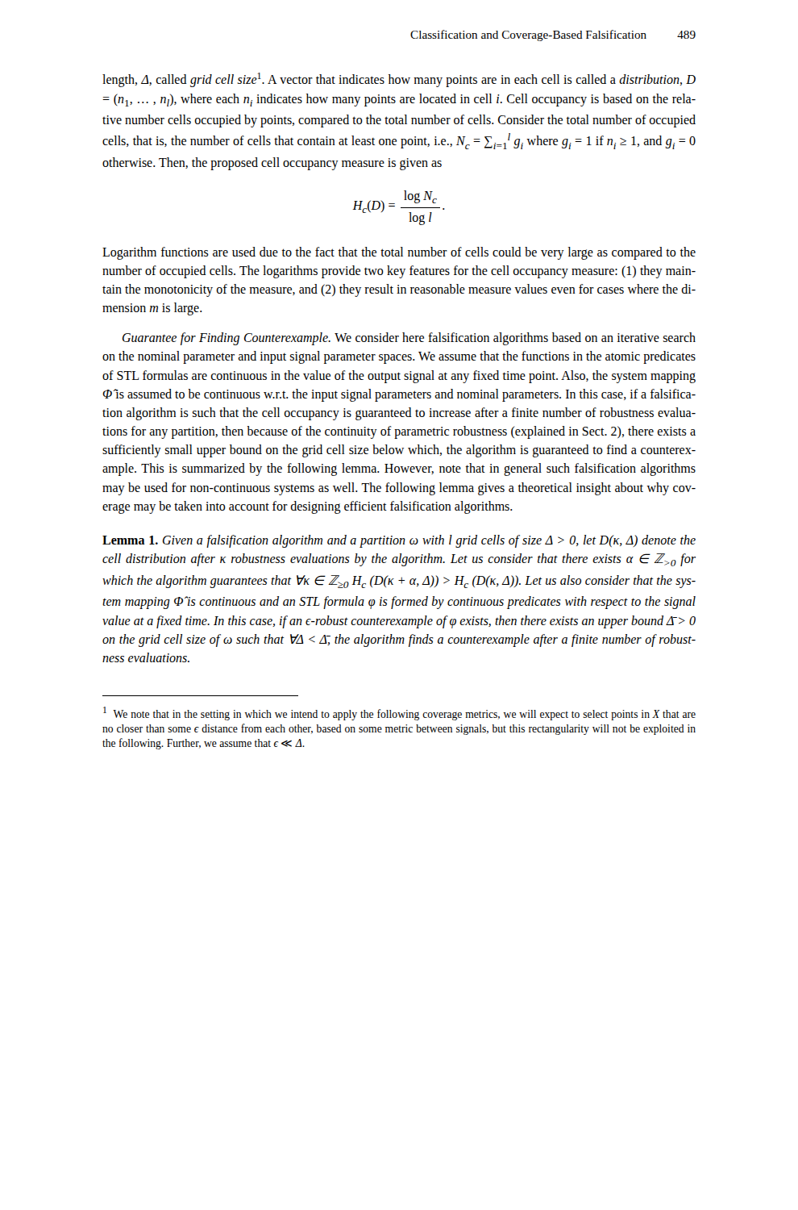Classification and Coverage-Based Falsification489
length, Δ, called grid cell size1. A vector that indicates how many points are in each cell is called a distribution, D = (n1, … , nl), where each ni indicates how many points are located in cell i. Cell occupancy is based on the relative number cells occupied by points, compared to the total number of cells. Consider the total number of occupied cells, that is, the number of cells that contain at least one point, i.e., Nc = ∑i=1l gi where gi = 1 if ni ≥ 1, and gi = 0 otherwise. Then, the proposed cell occupancy measure is given as
Hc(D) = log Nc log l .
Logarithm functions are used due to the fact that the total number of cells could be very large as compared to the number of occupied cells. The logarithms provide two key features for the cell occupancy measure: (1) they maintain the monotonicity of the measure, and (2) they result in reasonable measure values even for cases where the dimension m is large.
Guarantee for Finding Counterexample. We consider here falsification algorithms based on an iterative search on the nominal parameter and input signal parameter spaces. We assume that the functions in the atomic predicates of STL formulas are continuous in the value of the output signal at any fixed time point. Also, the system mapping Φ̂ is assumed to be continuous w.r.t. the input signal parameters and nominal parameters. In this case, if a falsification algorithm is such that the cell occupancy is guaranteed to increase after a finite number of robustness evaluations for any partition, then because of the continuity of parametric robustness (explained in Sect. 2), there exists a sufficiently small upper bound on the grid cell size below which, the algorithm is guaranteed to find a counterexample. This is summarized by the following lemma. However, note that in general such falsification algorithms may be used for non-continuous systems as well. The following lemma gives a theoretical insight about why coverage may be taken into account for designing efficient falsification algorithms.
Lemma 1. Given a falsification algorithm and a partition ω with l grid cells of size Δ > 0, let D(κ, Δ) denote the cell distribution after κ robustness evaluations by the algorithm. Let us consider that there exists α ∈ ℤ>0 for which the algorithm guarantees that ∀κ ∈ ℤ≥0 Hc (D(κ + α, Δ)) > Hc (D(κ, Δ)). Let us also consider that the system mapping Φ̂ is continuous and an STL formula φ is formed by continuous predicates with respect to the signal value at a fixed time. In this case, if an ϵ-robust counterexample of φ exists, then there exists an upper bound Δ̄ > 0 on the grid cell size of ω such that ∀Δ < Δ̄, the algorithm finds a counterexample after a finite number of robustness evaluations.
1 We note that in the setting in which we intend to apply the following coverage metrics, we will expect to select points in X that are no closer than some ϵ distance from each other, based on some metric between signals, but this rectangularity will not be exploited in the following. Further, we assume that ϵ ≪ Δ.